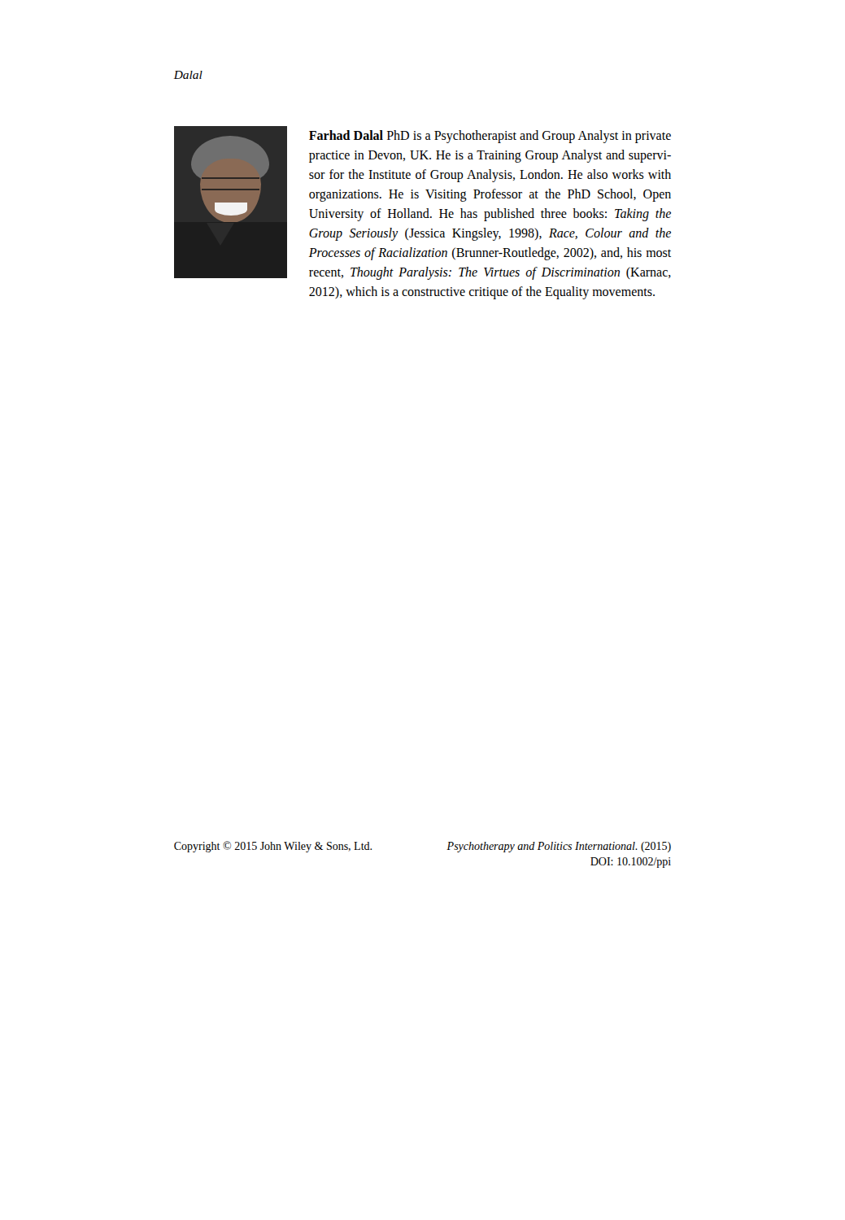Dalal
Farhad Dalal PhD is a Psychotherapist and Group Analyst in private practice in Devon, UK. He is a Training Group Analyst and supervisor for the Institute of Group Analysis, London. He also works with organizations. He is Visiting Professor at the PhD School, Open University of Holland. He has published three books: Taking the Group Seriously (Jessica Kingsley, 1998), Race, Colour and the Processes of Racialization (Brunner-Routledge, 2002), and, his most recent, Thought Paralysis: The Virtues of Discrimination (Karnac, 2012), which is a constructive critique of the Equality movements.
Copyright © 2015 John Wiley & Sons, Ltd.
Psychotherapy and Politics International. (2015)
DOI: 10.1002/ppi